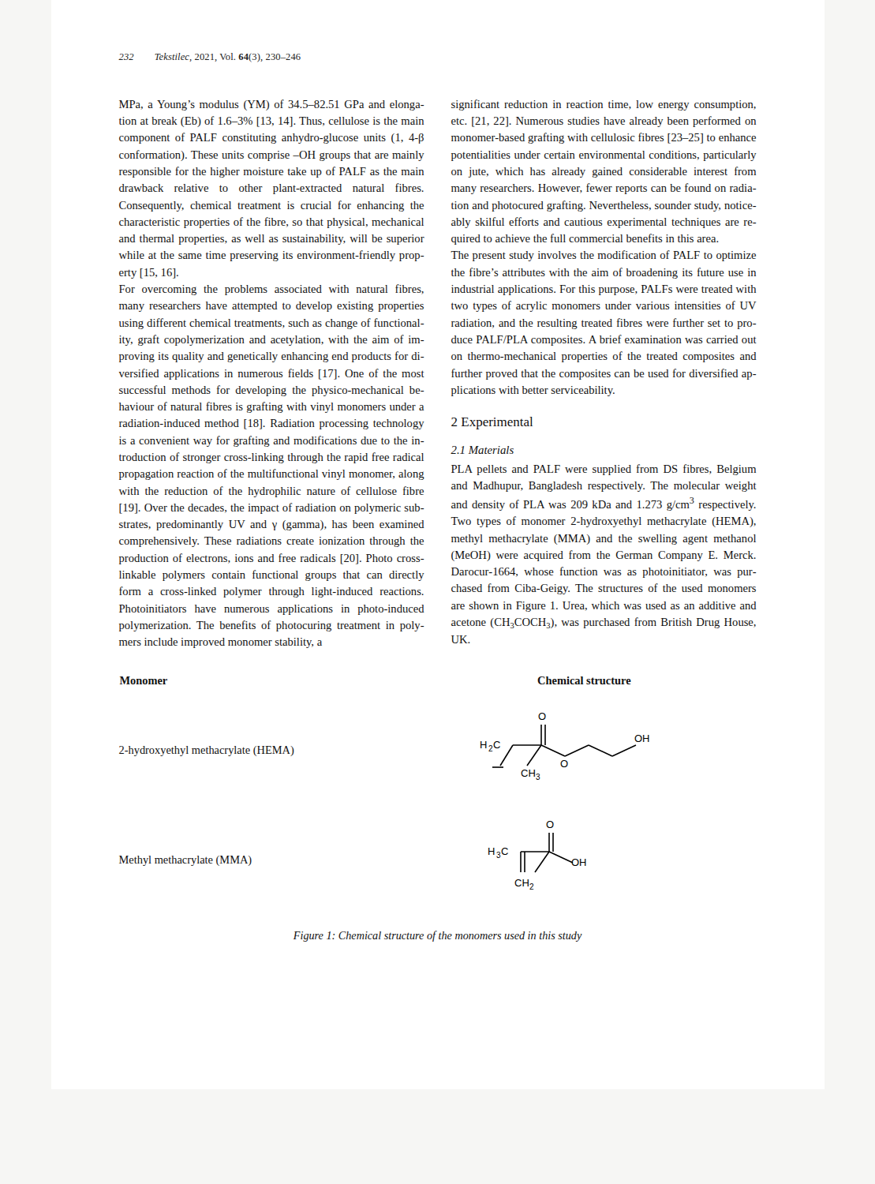232 Tekstilec, 2021, Vol. 64(3), 230–246
MPa, a Young’s modulus (YM) of 34.5‒82.51 GPa and elongation at break (Eb) of 1.6‒3% [13, 14]. Thus, cellulose is the main component of PALF constituting anhydro-glucose units (1, 4‑β conformation). These units comprise –OH groups that are mainly responsible for the higher moisture take up of PALF as the main drawback relative to other plant-extracted natural fibres. Consequently, chemical treatment is crucial for enhancing the characteristic properties of the fibre, so that physical, mechanical and thermal properties, as well as sustainability, will be superior while at the same time preserving its environment-friendly property [15, 16].
For overcoming the problems associated with natural fibres, many researchers have attempted to develop existing properties using different chemical treatments, such as change of functionality, graft copolymerization and acetylation, with the aim of improving its quality and genetically enhancing end products for diversified applications in numerous fields [17]. One of the most successful methods for developing the physico-mechanical behaviour of natural fibres is grafting with vinyl monomers under a radiation-induced method [18]. Radiation processing technology is a convenient way for grafting and modifications due to the introduction of stronger cross-linking through the rapid free radical propagation reaction of the multifunctional vinyl monomer, along with the reduction of the hydrophilic nature of cellulose fibre [19]. Over the decades, the impact of radiation on polymeric substrates, predominantly UV and γ (gamma), has been examined comprehensively. These radiations create ionization through the production of electrons, ions and free radicals [20]. Photo cross-linkable polymers contain functional groups that can directly form a cross-linked polymer through light-induced reactions. Photoinitiators have numerous applications in photo-induced polymerization. The benefits of photocuring treatment in polymers include improved monomer stability, a
significant reduction in reaction time, low energy consumption, etc. [21, 22]. Numerous studies have already been performed on monomer-based grafting with cellulosic fibres [23‒25] to enhance potentialities under certain environmental conditions, particularly on jute, which has already gained considerable interest from many researchers. However, fewer reports can be found on radiation and photocured grafting. Nevertheless, sounder study, noticeably skilful efforts and cautious experimental techniques are required to achieve the full commercial benefits in this area.
The present study involves the modification of PALF to optimize the fibre’s attributes with the aim of broadening its future use in industrial applications. For this purpose, PALFs were treated with two types of acrylic monomers under various intensities of UV radiation, and the resulting treated fibres were further set to produce PALF/PLA composites. A brief examination was carried out on thermo-mechanical properties of the treated composites and further proved that the composites can be used for diversified applications with better serviceability.
2 Experimental
2.1 Materials
PLA pellets and PALF were supplied from DS fibres, Belgium and Madhupur, Bangladesh respectively. The molecular weight and density of PLA was 209 kDa and 1.273 g/cm3 respectively. Two types of monomer 2-hydroxyethyl methacrylate (HEMA), methyl methacrylate (MMA) and the swelling agent methanol (MeOH) were acquired from the German Company E. Merck. Darocur‑1664, whose function was as photoinitiator, was purchased from Ciba-Geigy. The structures of the used monomers are shown in Figure 1. Urea, which was used as an additive and acetone (CH3 COCH3), was purchased from British Drug House, UK.
| Monomer | Chemical structure |
| --- | --- |
| 2-hydroxyethyl methacrylate (HEMA) | H 2 C O O OH CH 3 |
| Methyl methacrylate (MMA) | H 3 C O OH CH 2 |
Figure 1: Chemical structure of the monomers used in this study